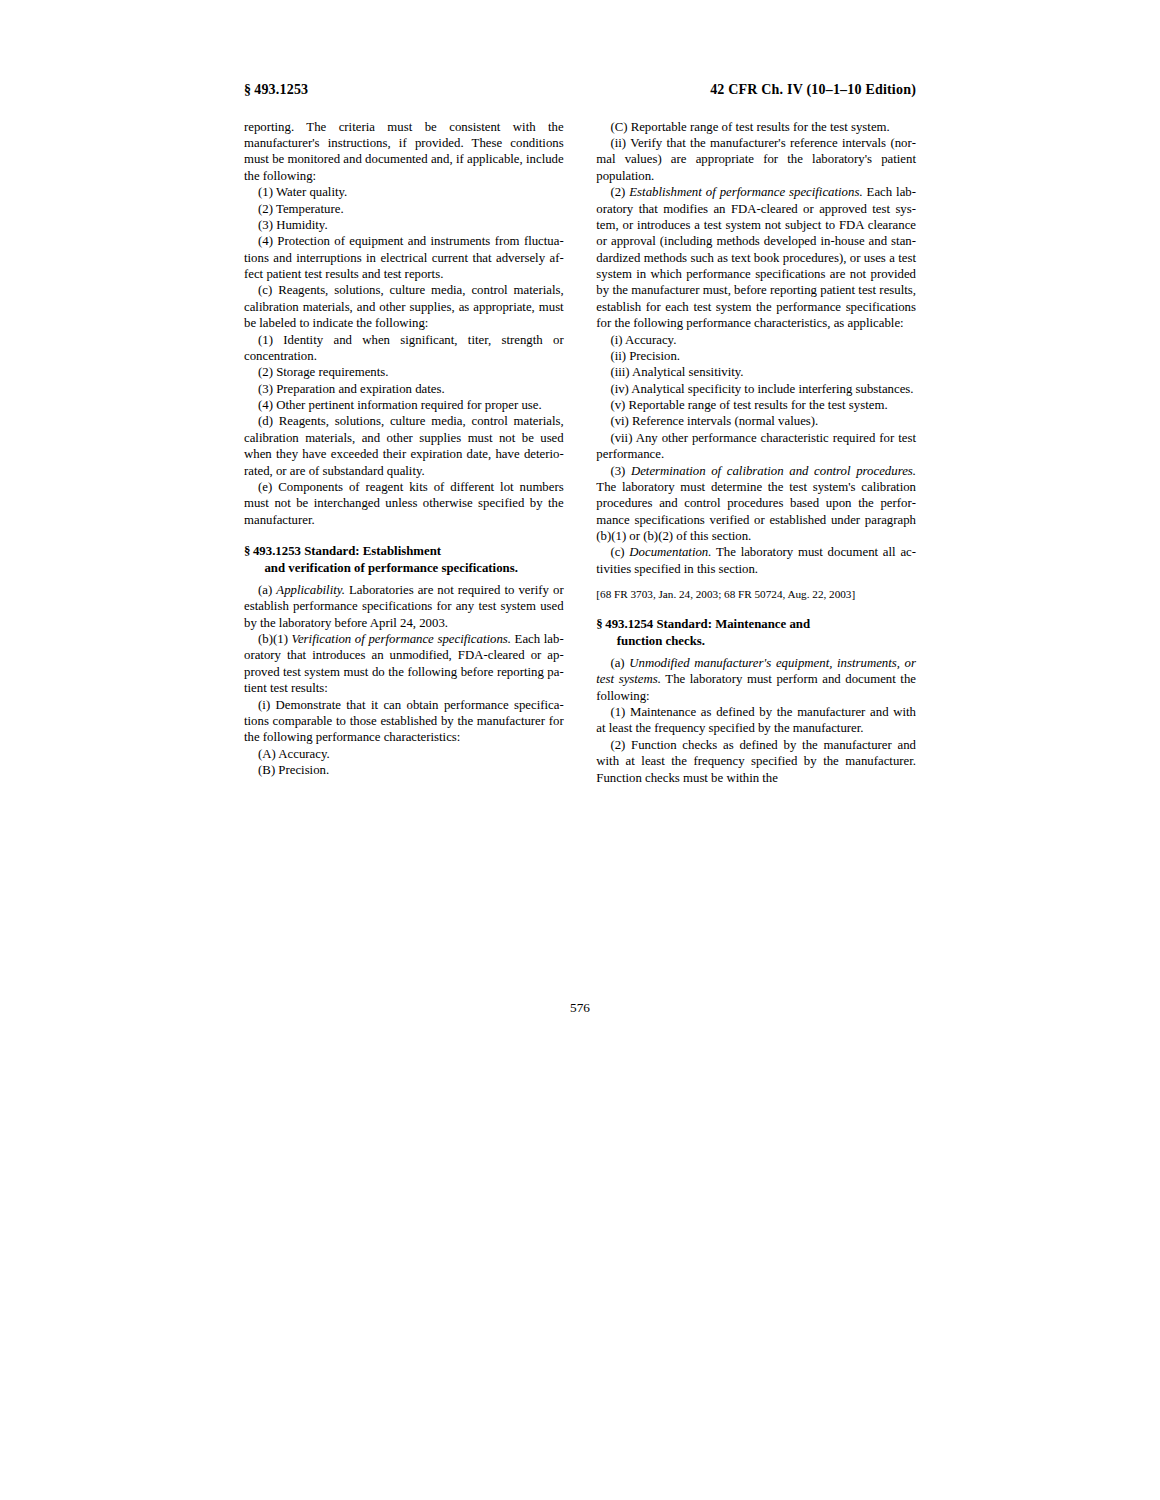§ 493.1253 42 CFR Ch. IV (10–1–10 Edition)
reporting. The criteria must be consistent with the manufacturer's instructions, if provided. These conditions must be monitored and documented and, if applicable, include the following:
(1) Water quality.
(2) Temperature.
(3) Humidity.
(4) Protection of equipment and instruments from fluctuations and interruptions in electrical current that adversely affect patient test results and test reports.
(c) Reagents, solutions, culture media, control materials, calibration materials, and other supplies, as appropriate, must be labeled to indicate the following:
(1) Identity and when significant, titer, strength or concentration.
(2) Storage requirements.
(3) Preparation and expiration dates.
(4) Other pertinent information required for proper use.
(d) Reagents, solutions, culture media, control materials, calibration materials, and other supplies must not be used when they have exceeded their expiration date, have deteriorated, or are of substandard quality.
(e) Components of reagent kits of different lot numbers must not be interchanged unless otherwise specified by the manufacturer.
§ 493.1253 Standard: Establishment and verification of performance specifications.
(a) Applicability. Laboratories are not required to verify or establish performance specifications for any test system used by the laboratory before April 24, 2003.
(b)(1) Verification of performance specifications. Each laboratory that introduces an unmodified, FDA-cleared or approved test system must do the following before reporting patient test results:
(i) Demonstrate that it can obtain performance specifications comparable to those established by the manufacturer for the following performance characteristics:
(A) Accuracy.
(B) Precision.
(C) Reportable range of test results for the test system.
(ii) Verify that the manufacturer's reference intervals (normal values) are appropriate for the laboratory's patient population.
(2) Establishment of performance specifications. Each laboratory that modifies an FDA-cleared or approved test system, or introduces a test system not subject to FDA clearance or approval (including methods developed in-house and standardized methods such as text book procedures), or uses a test system in which performance specifications are not provided by the manufacturer must, before reporting patient test results, establish for each test system the performance specifications for the following performance characteristics, as applicable:
(i) Accuracy.
(ii) Precision.
(iii) Analytical sensitivity.
(iv) Analytical specificity to include interfering substances.
(v) Reportable range of test results for the test system.
(vi) Reference intervals (normal values).
(vii) Any other performance characteristic required for test performance.
(3) Determination of calibration and control procedures. The laboratory must determine the test system's calibration procedures and control procedures based upon the performance specifications verified or established under paragraph (b)(1) or (b)(2) of this section.
(c) Documentation. The laboratory must document all activities specified in this section.
[68 FR 3703, Jan. 24, 2003; 68 FR 50724, Aug. 22, 2003]
§ 493.1254 Standard: Maintenance and function checks.
(a) Unmodified manufacturer's equipment, instruments, or test systems. The laboratory must perform and document the following:
(1) Maintenance as defined by the manufacturer and with at least the frequency specified by the manufacturer.
(2) Function checks as defined by the manufacturer and with at least the frequency specified by the manufacturer. Function checks must be within the
576